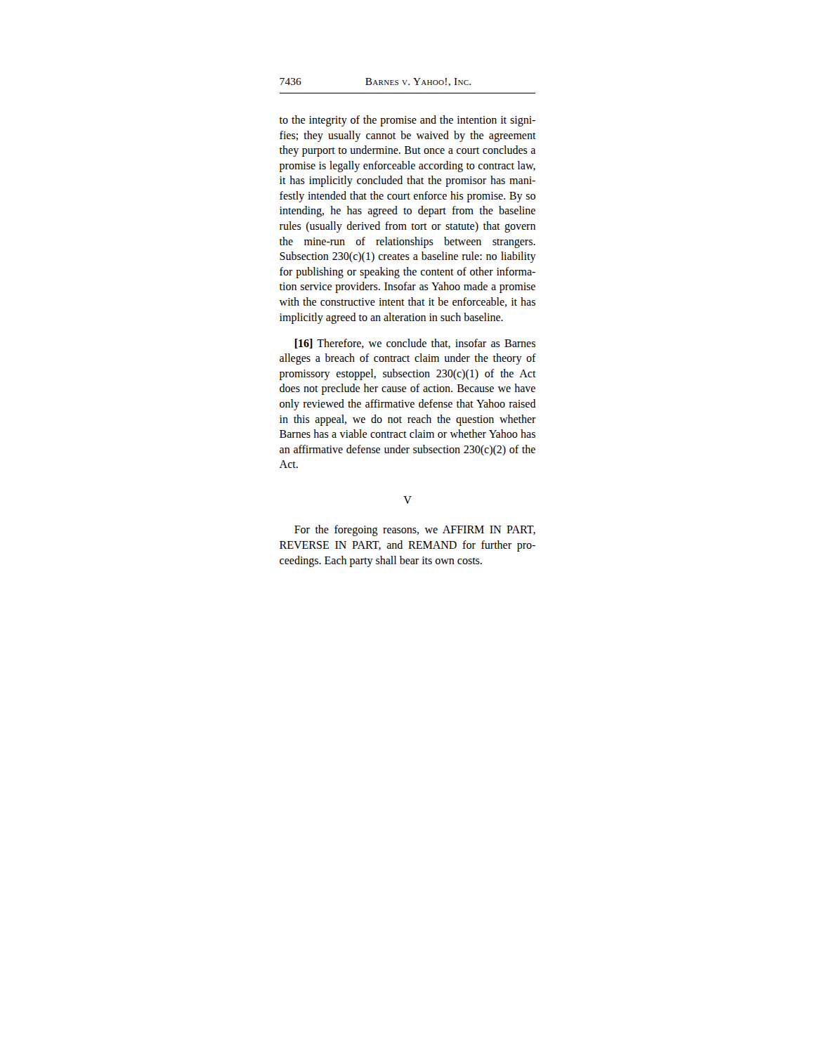7436 Barnes v. Yahoo!, Inc.
to the integrity of the promise and the intention it signifies; they usually cannot be waived by the agreement they purport to undermine. But once a court concludes a promise is legally enforceable according to contract law, it has implicitly concluded that the promisor has manifestly intended that the court enforce his promise. By so intending, he has agreed to depart from the baseline rules (usually derived from tort or statute) that govern the mine-run of relationships between strangers. Subsection 230(c)(1) creates a baseline rule: no liability for publishing or speaking the content of other information service providers. Insofar as Yahoo made a promise with the constructive intent that it be enforceable, it has implicitly agreed to an alteration in such baseline.
[16] Therefore, we conclude that, insofar as Barnes alleges a breach of contract claim under the theory of promissory estoppel, subsection 230(c)(1) of the Act does not preclude her cause of action. Because we have only reviewed the affirmative defense that Yahoo raised in this appeal, we do not reach the question whether Barnes has a viable contract claim or whether Yahoo has an affirmative defense under subsection 230(c)(2) of the Act.
V
For the foregoing reasons, we AFFIRM IN PART, REVERSE IN PART, and REMAND for further proceedings. Each party shall bear its own costs.